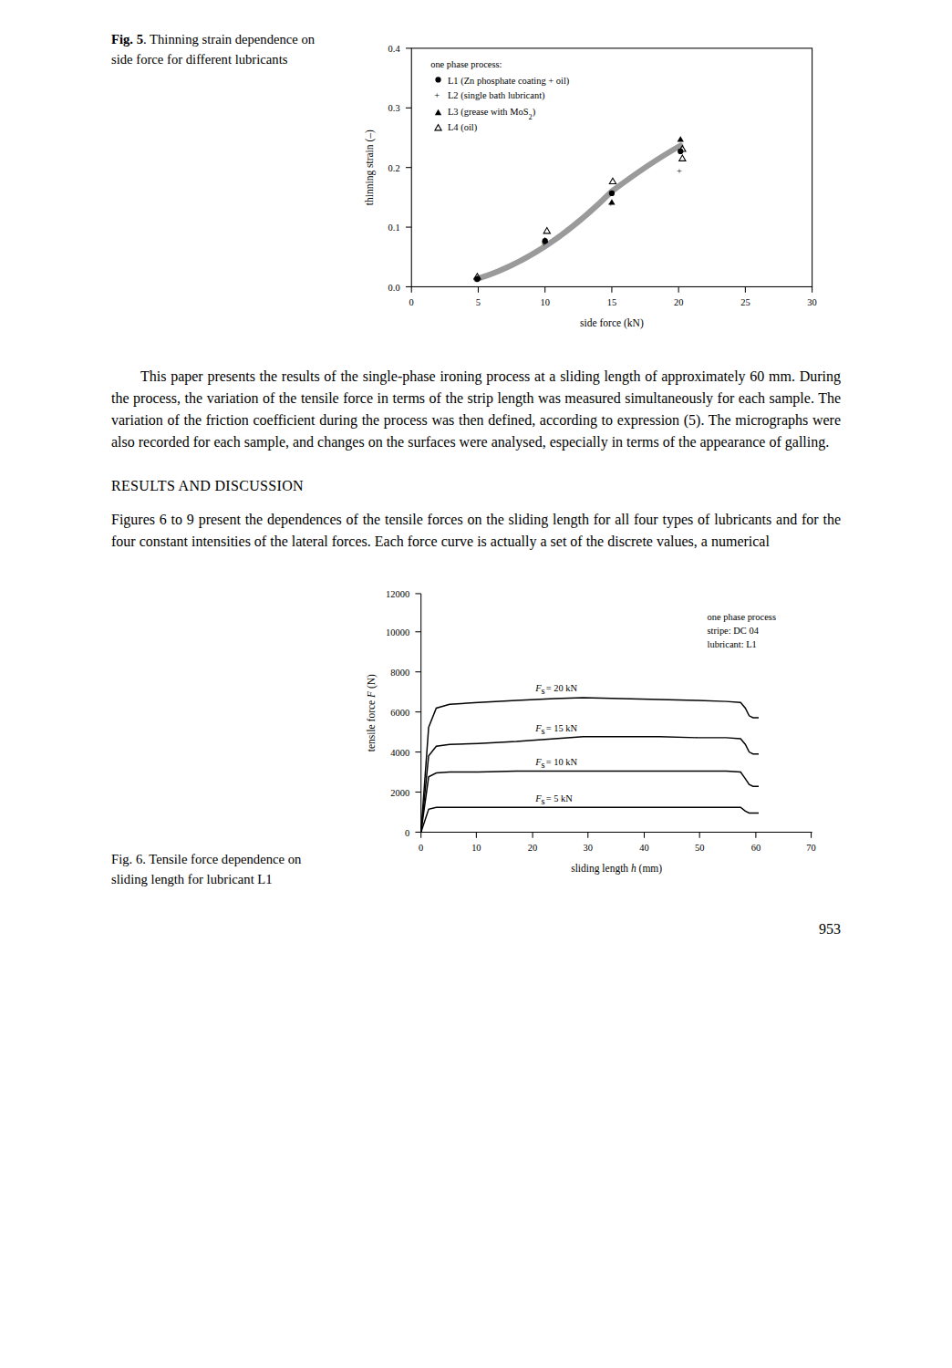Fig. 5. Thinning strain dependence on side force for different lubricants
0.0 0.1 0.2 0.3 0.4 0 5 10 15 20 25 30 side force (kN) thinning strain (–) + + + + one phase process: L1 (Zn phosphate coating + oil) + L2 (single bath lubricant) L3 (grease with MoS2) L4 (oil)
This paper presents the results of the single-phase ironing process at a sliding length of approximately 60 mm. During the process, the variation of the tensile force in terms of the strip length was measured simultaneously for each sample. The variation of the friction coefficient during the process was then defined, according to expression (5). The micrographs were also recorded for each sample, and changes on the surfaces were analysed, especially in terms of the appearance of galling.
Results and Discussion
Figures 6 to 9 present the dependences of the tensile forces on the sliding length for all four types of lubricants and for the four constant intensities of the lateral forces. Each force curve is actually a set of the discrete values, a numerical
Fig. 6. Tensile force dependence on sliding length for lubricant L1
0 2000 4000 6000 8000 10000 12000 0 10 20 30 40 50 60 70 sliding length h (mm) tensile force F (N) F s = 20 kN F s = 15 kN F s = 10 kN F s = 5 kN one phase process stripe: DC 04 lubricant: L1
953